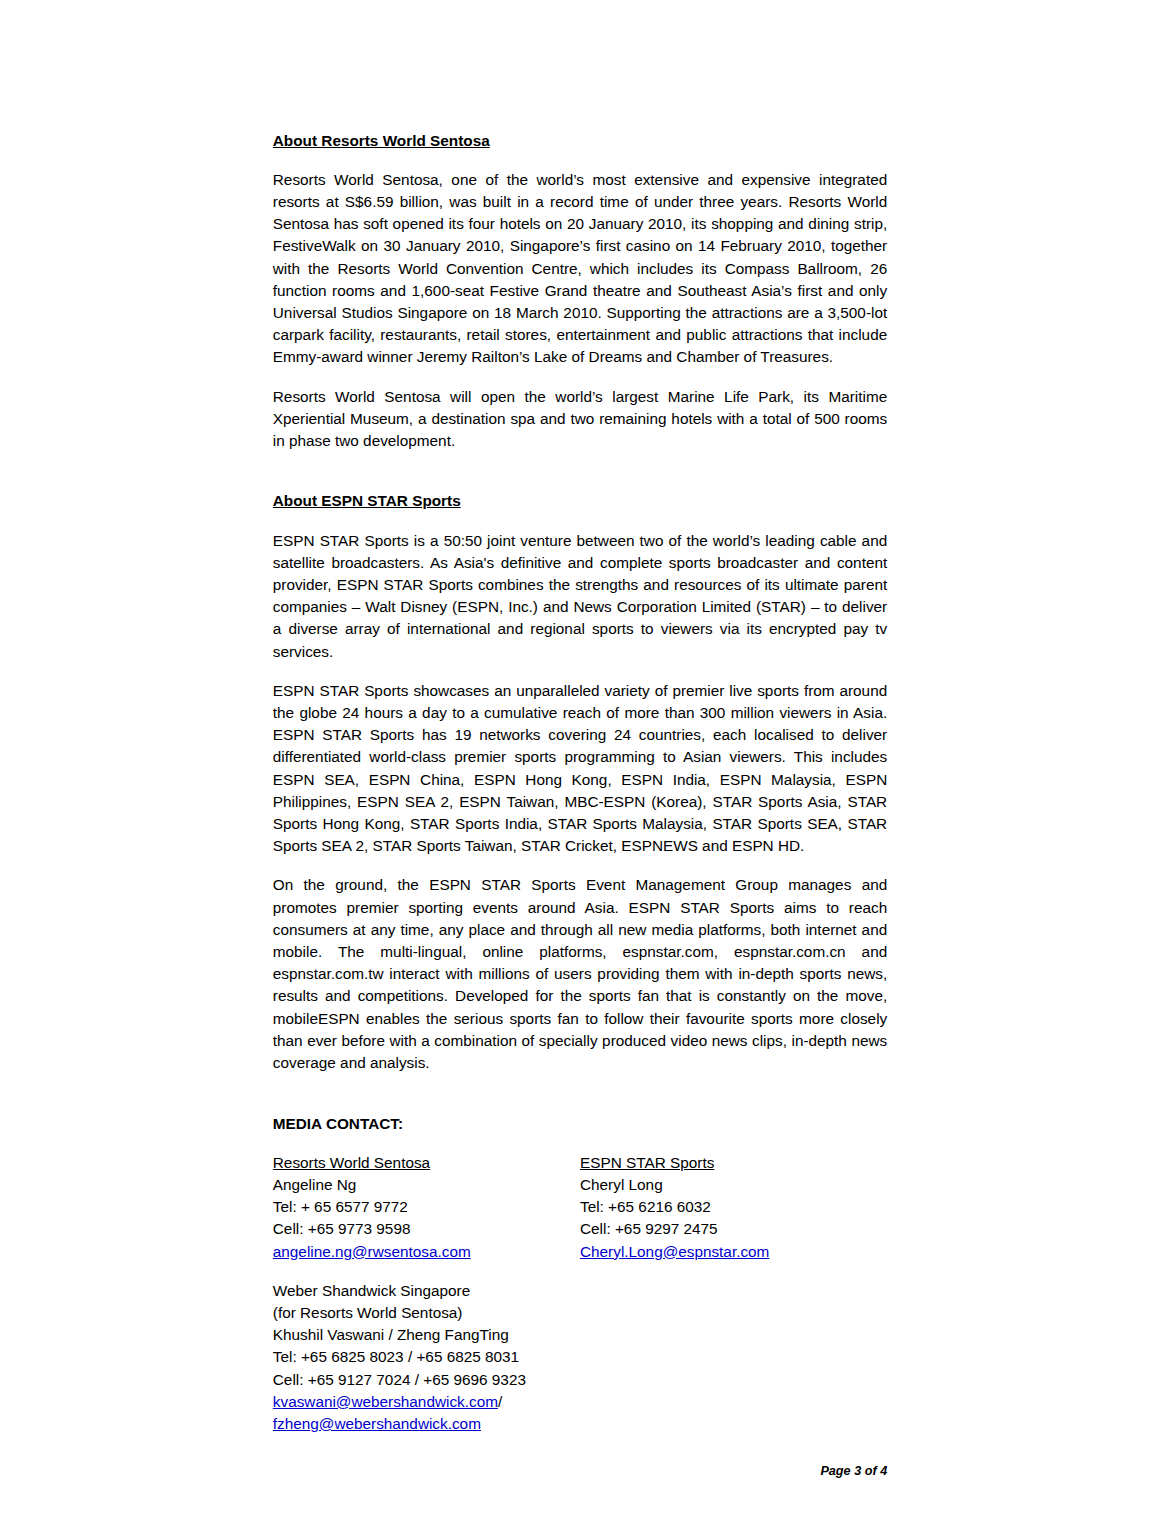About Resorts World Sentosa
Resorts World Sentosa, one of the world’s most extensive and expensive integrated resorts at S$6.59 billion, was built in a record time of under three years. Resorts World Sentosa has soft opened its four hotels on 20 January 2010, its shopping and dining strip, FestiveWalk on 30 January 2010, Singapore’s first casino on 14 February 2010, together with the Resorts World Convention Centre, which includes its Compass Ballroom, 26 function rooms and 1,600-seat Festive Grand theatre and Southeast Asia’s first and only Universal Studios Singapore on 18 March 2010. Supporting the attractions are a 3,500-lot carpark facility, restaurants, retail stores, entertainment and public attractions that include Emmy-award winner Jeremy Railton’s Lake of Dreams and Chamber of Treasures.
Resorts World Sentosa will open the world’s largest Marine Life Park, its Maritime Xperiential Museum, a destination spa and two remaining hotels with a total of 500 rooms in phase two development.
About ESPN STAR Sports
ESPN STAR Sports is a 50:50 joint venture between two of the world’s leading cable and satellite broadcasters. As Asia's definitive and complete sports broadcaster and content provider, ESPN STAR Sports combines the strengths and resources of its ultimate parent companies – Walt Disney (ESPN, Inc.) and News Corporation Limited (STAR) – to deliver a diverse array of international and regional sports to viewers via its encrypted pay tv services.
ESPN STAR Sports showcases an unparalleled variety of premier live sports from around the globe 24 hours a day to a cumulative reach of more than 300 million viewers in Asia. ESPN STAR Sports has 19 networks covering 24 countries, each localised to deliver differentiated world-class premier sports programming to Asian viewers. This includes ESPN SEA, ESPN China, ESPN Hong Kong, ESPN India, ESPN Malaysia, ESPN Philippines, ESPN SEA 2, ESPN Taiwan, MBC-ESPN (Korea), STAR Sports Asia, STAR Sports Hong Kong, STAR Sports India, STAR Sports Malaysia, STAR Sports SEA, STAR Sports SEA 2, STAR Sports Taiwan, STAR Cricket, ESPNEWS and ESPN HD.
On the ground, the ESPN STAR Sports Event Management Group manages and promotes premier sporting events around Asia. ESPN STAR Sports aims to reach consumers at any time, any place and through all new media platforms, both internet and mobile. The multi-lingual, online platforms, espnstar.com, espnstar.com.cn and espnstar.com.tw interact with millions of users providing them with in-depth sports news, results and competitions. Developed for the sports fan that is constantly on the move, mobileESPN enables the serious sports fan to follow their favourite sports more closely than ever before with a combination of specially produced video news clips, in-depth news coverage and analysis.
MEDIA CONTACT:
| Resorts World Sentosa Angeline Ng Tel: + 65 6577 9772 Cell: +65 9773 9598 angeline.ng@rwsentosa.com Weber Shandwick Singapore (for Resorts World Sentosa) Khushil Vaswani / Zheng FangTing Tel: +65 6825 8023 / +65 6825 8031 Cell: +65 9127 7024 / +65 9696 9323 kvaswani@webershandwick.com / fzheng@webershandwick.com | ESPN STAR Sports Cheryl Long Tel: +65 6216 6032 Cell: +65 9297 2475 Cheryl.Long@espnstar.com |
Page 3 of 4